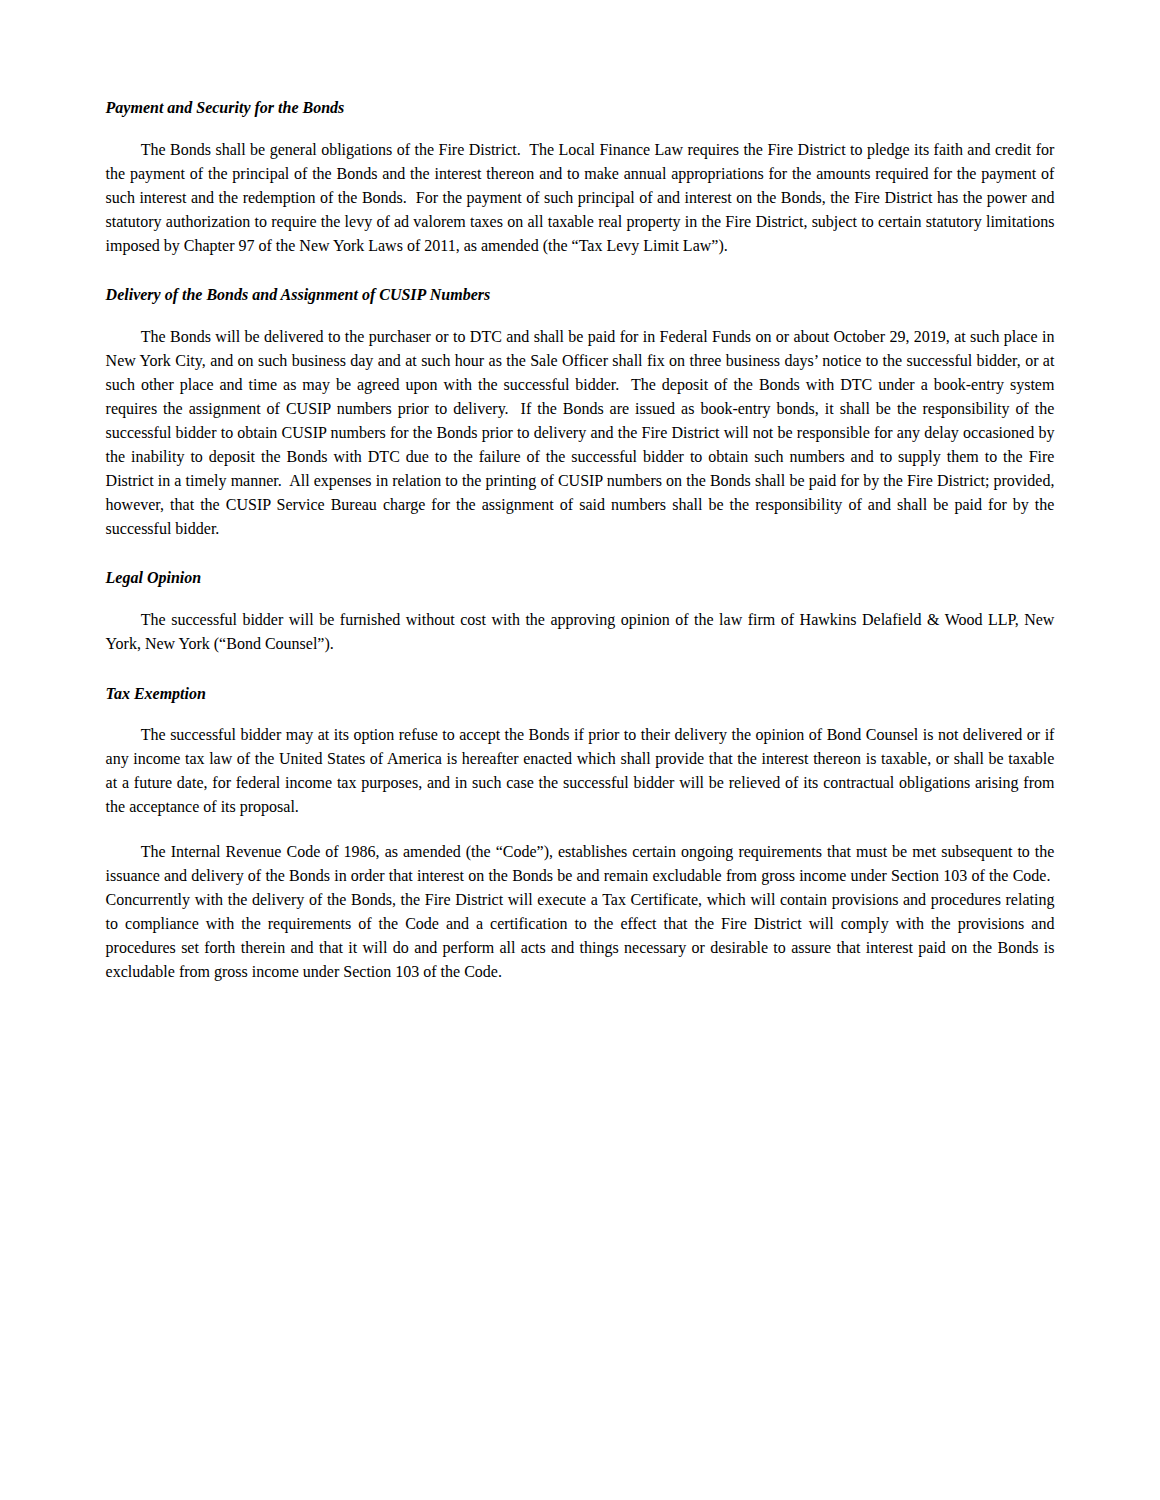Payment and Security for the Bonds
The Bonds shall be general obligations of the Fire District. The Local Finance Law requires the Fire District to pledge its faith and credit for the payment of the principal of the Bonds and the interest thereon and to make annual appropriations for the amounts required for the payment of such interest and the redemption of the Bonds. For the payment of such principal of and interest on the Bonds, the Fire District has the power and statutory authorization to require the levy of ad valorem taxes on all taxable real property in the Fire District, subject to certain statutory limitations imposed by Chapter 97 of the New York Laws of 2011, as amended (the “Tax Levy Limit Law”).
Delivery of the Bonds and Assignment of CUSIP Numbers
The Bonds will be delivered to the purchaser or to DTC and shall be paid for in Federal Funds on or about October 29, 2019, at such place in New York City, and on such business day and at such hour as the Sale Officer shall fix on three business days’ notice to the successful bidder, or at such other place and time as may be agreed upon with the successful bidder. The deposit of the Bonds with DTC under a book-entry system requires the assignment of CUSIP numbers prior to delivery. If the Bonds are issued as book-entry bonds, it shall be the responsibility of the successful bidder to obtain CUSIP numbers for the Bonds prior to delivery and the Fire District will not be responsible for any delay occasioned by the inability to deposit the Bonds with DTC due to the failure of the successful bidder to obtain such numbers and to supply them to the Fire District in a timely manner. All expenses in relation to the printing of CUSIP numbers on the Bonds shall be paid for by the Fire District; provided, however, that the CUSIP Service Bureau charge for the assignment of said numbers shall be the responsibility of and shall be paid for by the successful bidder.
Legal Opinion
The successful bidder will be furnished without cost with the approving opinion of the law firm of Hawkins Delafield & Wood LLP, New York, New York (“Bond Counsel”).
Tax Exemption
The successful bidder may at its option refuse to accept the Bonds if prior to their delivery the opinion of Bond Counsel is not delivered or if any income tax law of the United States of America is hereafter enacted which shall provide that the interest thereon is taxable, or shall be taxable at a future date, for federal income tax purposes, and in such case the successful bidder will be relieved of its contractual obligations arising from the acceptance of its proposal.
The Internal Revenue Code of 1986, as amended (the “Code”), establishes certain ongoing requirements that must be met subsequent to the issuance and delivery of the Bonds in order that interest on the Bonds be and remain excludable from gross income under Section 103 of the Code. Concurrently with the delivery of the Bonds, the Fire District will execute a Tax Certificate, which will contain provisions and procedures relating to compliance with the requirements of the Code and a certification to the effect that the Fire District will comply with the provisions and procedures set forth therein and that it will do and perform all acts and things necessary or desirable to assure that interest paid on the Bonds is excludable from gross income under Section 103 of the Code.